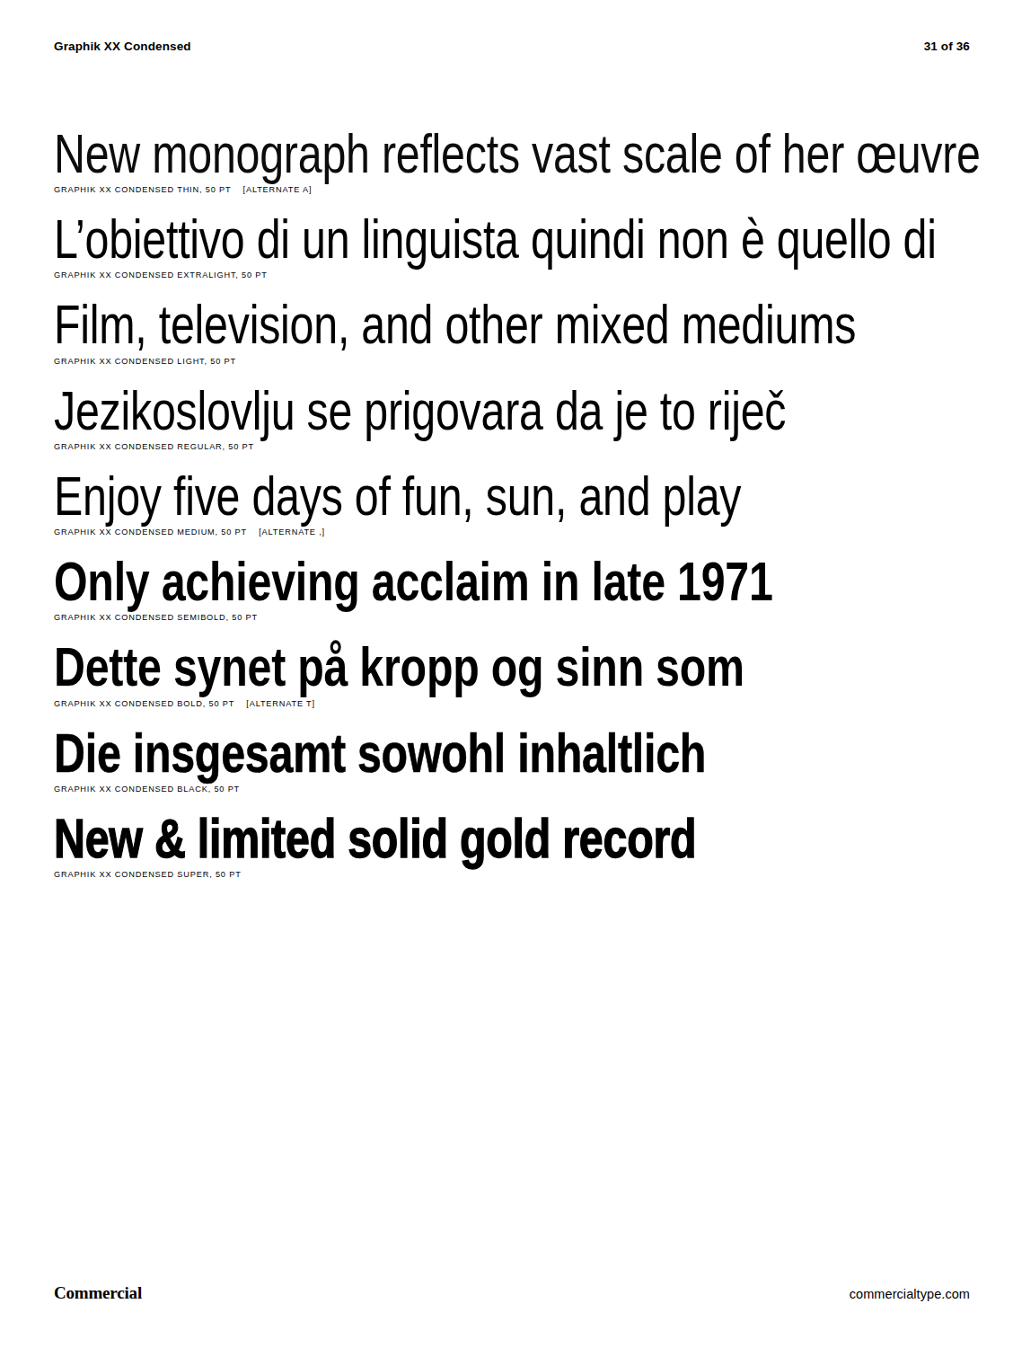Graphik XX Condensed
31 of 36
New monograph reflects vast scale of her œuvre
Graphik XX Condensed Thin, 50 pt [alternate a]
L’obiettivo di un linguista quindi non è quello di
Graphik XX Condensed Extralight, 50 pt
Film, television, and other mixed mediums
Graphik XX Condensed Light, 50 pt
Jezikoslovlju se prigovara da je to riječ
Graphik XX Condensed Regular, 50 pt
Enjoy five days of fun, sun, and play
Graphik XX Condensed Medium, 50 pt [alternate ,]
Only achieving acclaim in late 1971
Graphik XX Condensed Semibold, 50 pt
Dette synet på kropp og sinn som
Graphik XX Condensed Bold, 50 pt [alternate t]
Die insgesamt sowohl inhaltlich
Graphik XX Condensed Black, 50 pt
New & limited solid gold record
Graphik XX Condensed Super, 50 pt
Commercial
commercialtype.com